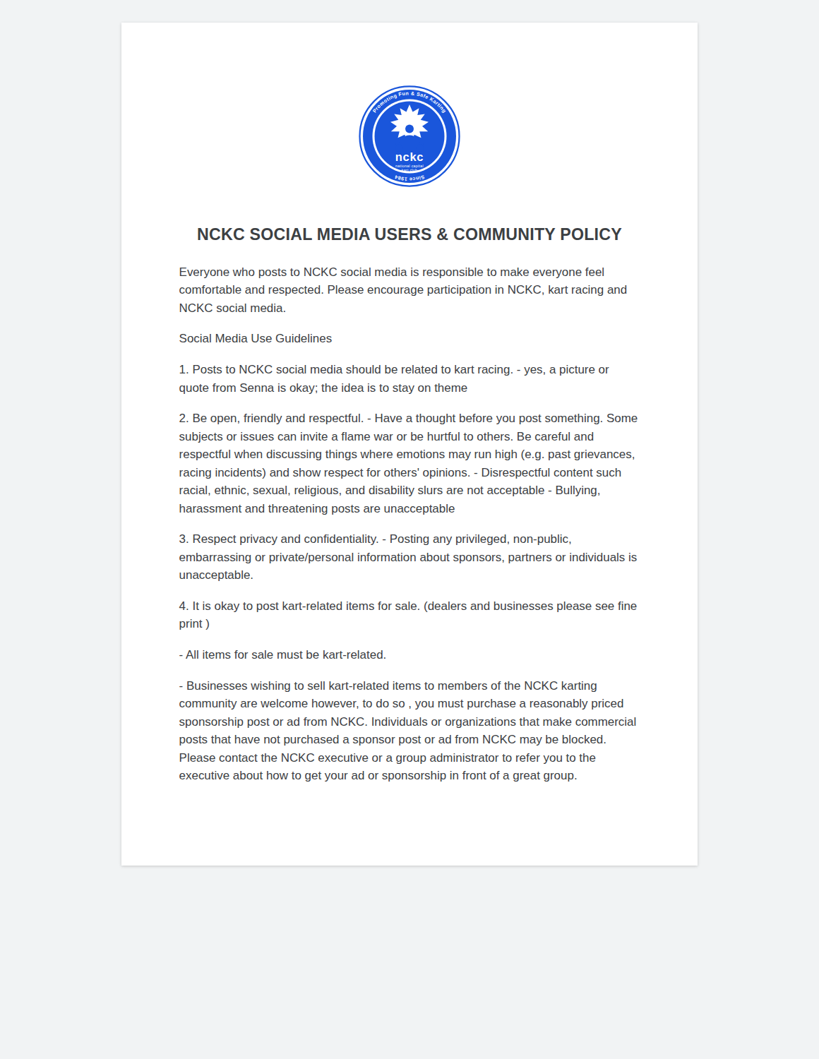Promoting Fun & Safe Karting Since 1984 nckc national capital kart club
NCKC SOCIAL MEDIA USERS & COMMUNITY POLICY
Everyone who posts to NCKC social media is responsible to make everyone feel comfortable and respected. Please encourage participation in NCKC, kart racing and NCKC social media.
Social Media Use Guidelines
1. Posts to NCKC social media should be related to kart racing. - yes, a picture or quote from Senna is okay; the idea is to stay on theme
2. Be open, friendly and respectful. - Have a thought before you post something. Some subjects or issues can invite a flame war or be hurtful to others. Be careful and respectful when discussing things where emotions may run high (e.g. past grievances, racing incidents) and show respect for others' opinions. - Disrespectful content such racial, ethnic, sexual, religious, and disability slurs are not acceptable - Bullying, harassment and threatening posts are unacceptable
3. Respect privacy and confidentiality. - Posting any privileged, non-public, embarrassing or private/personal information about sponsors, partners or individuals is unacceptable.
4. It is okay to post kart-related items for sale. (dealers and businesses please see fine print )
- All items for sale must be kart-related.
- Businesses wishing to sell kart-related items to members of the NCKC karting community are welcome however, to do so , you must purchase a reasonably priced sponsorship post or ad from NCKC. Individuals or organizations that make commercial posts that have not purchased a sponsor post or ad from NCKC may be blocked. Please contact the NCKC executive or a group administrator to refer you to the executive about how to get your ad or sponsorship in front of a great group.